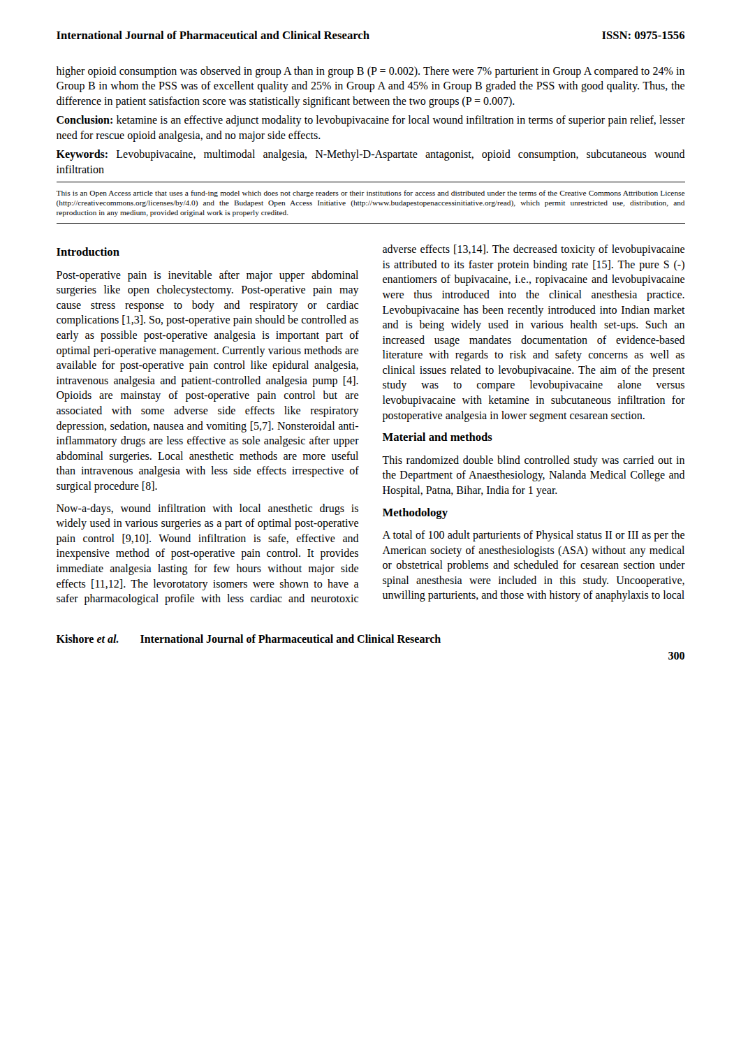International Journal of Pharmaceutical and Clinical Research
ISSN: 0975-1556
higher opioid consumption was observed in group A than in group B (P = 0.002). There were 7% parturient in Group A compared to 24% in Group B in whom the PSS was of excellent quality and 25% in Group A and 45% in Group B graded the PSS with good quality. Thus, the difference in patient satisfaction score was statistically significant between the two groups (P = 0.007).
Conclusion: ketamine is an effective adjunct modality to levobupivacaine for local wound infiltration in terms of superior pain relief, lesser need for rescue opioid analgesia, and no major side effects.
Keywords: Levobupivacaine, multimodal analgesia, N-Methyl-D-Aspartate antagonist, opioid consumption, subcutaneous wound infiltration
This is an Open Access article that uses a fund-ing model which does not charge readers or their institutions for access and distributed under the terms of the Creative Commons Attribution License (http://creativecommons.org/licenses/by/4.0) and the Budapest Open Access Initiative (http://www.budapestopenaccessinitiative.org/read), which permit unrestricted use, distribution, and reproduction in any medium, provided original work is properly credited.
Introduction
Post-operative pain is inevitable after major upper abdominal surgeries like open cholecystectomy. Post-operative pain may cause stress response to body and respiratory or cardiac complications [1,3]. So, post-operative pain should be controlled as early as possible post-operative analgesia is important part of optimal peri-operative management. Currently various methods are available for post-operative pain control like epidural analgesia, intravenous analgesia and patient-controlled analgesia pump [4]. Opioids are mainstay of post-operative pain control but are associated with some adverse side effects like respiratory depression, sedation, nausea and vomiting [5,7]. Nonsteroidal anti-inflammatory drugs are less effective as sole analgesic after upper abdominal surgeries. Local anesthetic methods are more useful than intravenous analgesia with less side effects irrespective of surgical procedure [8].
Now-a-days, wound infiltration with local anesthetic drugs is widely used in various surgeries as a part of optimal post-operative pain control [9,10]. Wound infiltration is safe, effective and inexpensive method of post-operative pain control. It provides immediate analgesia lasting for few hours without major side effects [11,12]. The levorotatory isomers were shown to have a safer pharmacological profile with less cardiac and neurotoxic adverse effects [13,14]. The decreased toxicity of levobupivacaine is attributed to its faster protein binding rate [15]. The pure S (-) enantiomers of bupivacaine, i.e., ropivacaine and levobupivacaine were thus introduced into the clinical anesthesia practice. Levobupivacaine has been recently introduced into Indian market and is being widely used in various health set-ups. Such an increased usage mandates documentation of evidence-based literature with regards to risk and safety concerns as well as clinical issues related to levobupivacaine. The aim of the present study was to compare levobupivacaine alone versus levobupivacaine with ketamine in subcutaneous infiltration for postoperative analgesia in lower segment cesarean section.
Material and methods
This randomized double blind controlled study was carried out in the Department of Anaesthesiology, Nalanda Medical College and Hospital, Patna, Bihar, India for 1 year.
Methodology
A total of 100 adult parturients of Physical status II or III as per the American society of anesthesiologists (ASA) without any medical or obstetrical problems and scheduled for cesarean section under spinal anesthesia were included in this study. Uncooperative, unwilling parturients, and those with history of anaphylaxis to local
Kishore et al.
International Journal of Pharmaceutical and Clinical Research
300